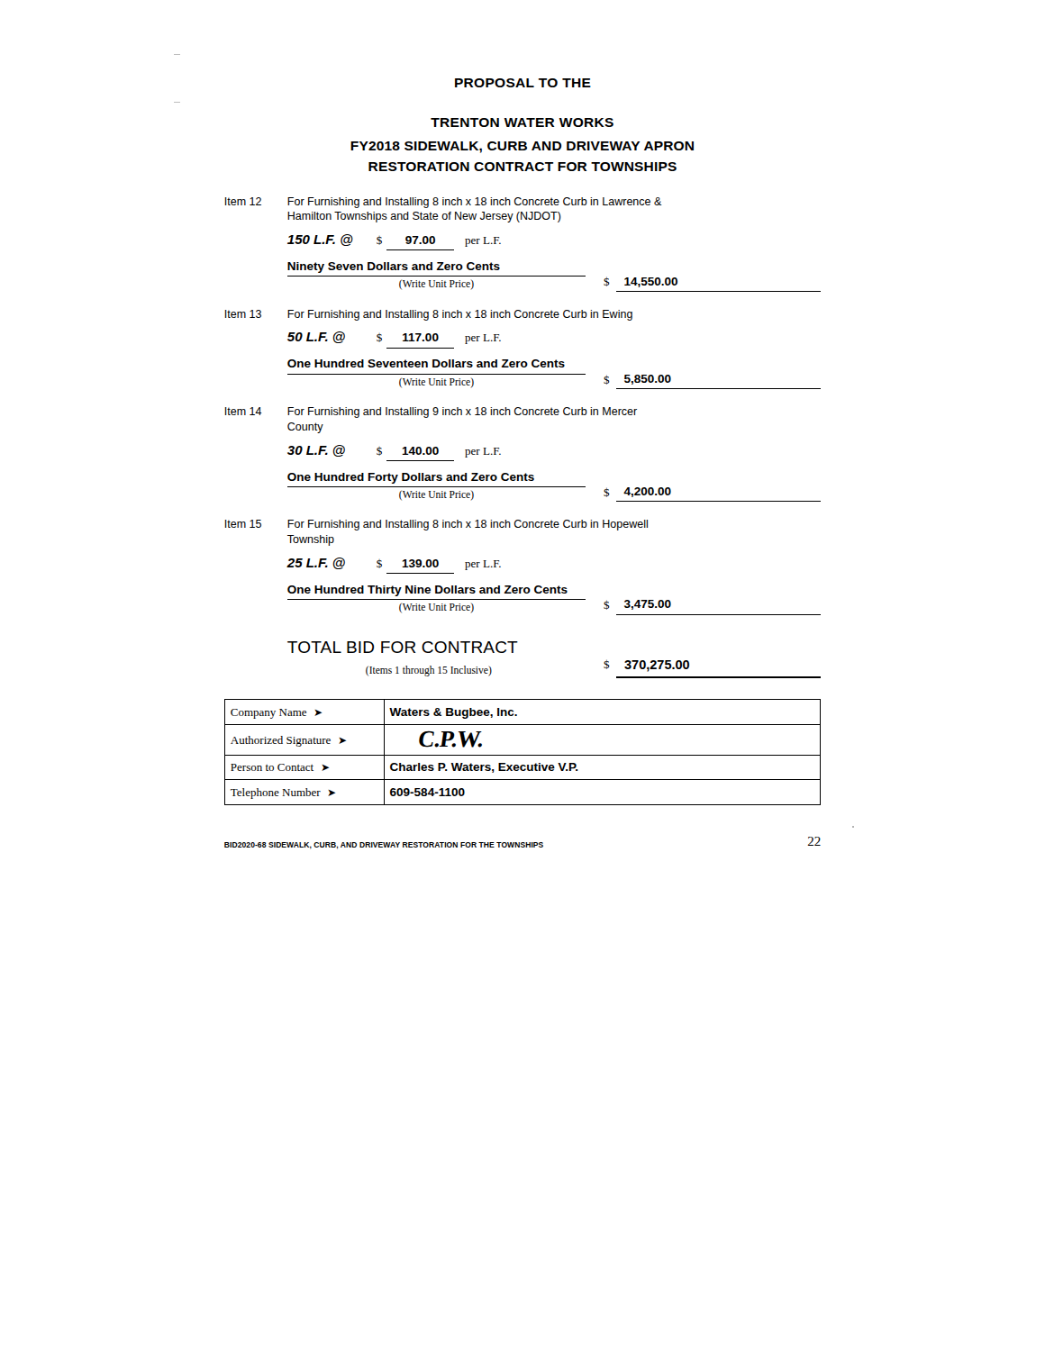PROPOSAL TO THE
TRENTON WATER WORKS
FY2018 SIDEWALK, CURB AND DRIVEWAY APRON
RESTORATION CONTRACT FOR TOWNSHIPS
Item 12
For Furnishing and Installing 8 inch x 18 inch Concrete Curb in Lawrence & Hamilton Townships and State of New Jersey (NJDOT)
150 L.F. @ $ 97.00 per L.F.
Ninety Seven Dollars and Zero Cents
(Write Unit Price)
$ 14,550.00
Item 13
For Furnishing and Installing 8 inch x 18 inch Concrete Curb in Ewing
50 L.F. @ $ 117.00 per L.F.
One Hundred Seventeen Dollars and Zero Cents
(Write Unit Price)
$ 5,850.00
Item 14
For Furnishing and Installing 9 inch x 18 inch Concrete Curb in Mercer County
30 L.F. @ $ 140.00 per L.F.
One Hundred Forty Dollars and Zero Cents
(Write Unit Price)
$ 4,200.00
Item 15
For Furnishing and Installing 8 inch x 18 inch Concrete Curb in Hopewell Township
25 L.F. @ $ 139.00 per L.F.
One Hundred Thirty Nine Dollars and Zero Cents
(Write Unit Price)
$ 3,475.00
TOTAL BID FOR CONTRACT
(Items 1 through 15 Inclusive)
$ 370,275.00
| Company Name ➤ | Waters & Bugbee, Inc. |
| Authorized Signature ➤ | C.P.W. |
| Person to Contact ➤ | Charles P. Waters, Executive V.P. |
| Telephone Number ➤ | 609-584-1100 |
BID2020-68 SIDEWALK, CURB, AND DRIVEWAY RESTORATION FOR THE TOWNSHIPS
22